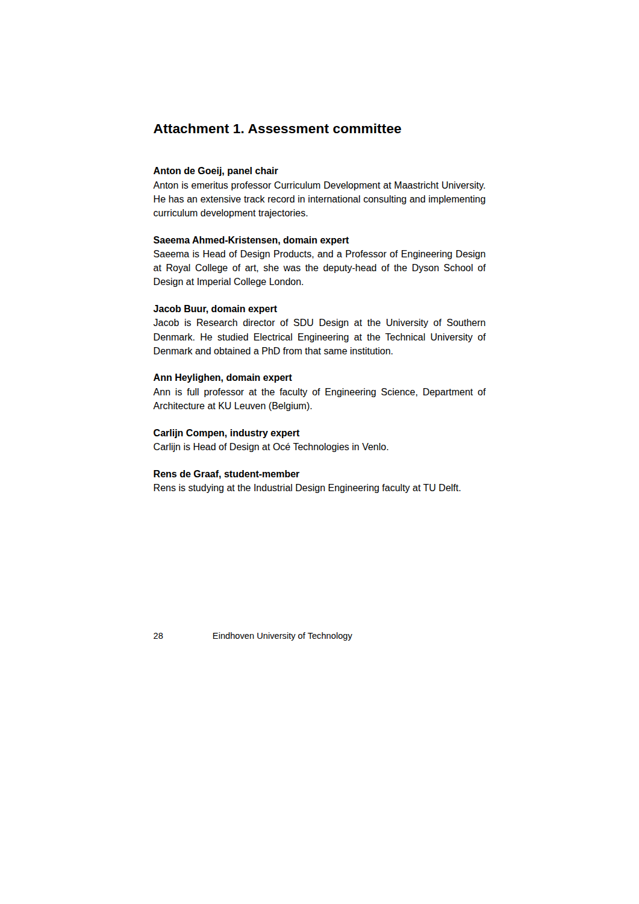Attachment 1. Assessment committee
Anton de Goeij, panel chair
Anton is emeritus professor Curriculum Development at Maastricht University. He has an extensive track record in international consulting and implementing curriculum development trajectories.
Saeema Ahmed-Kristensen, domain expert
Saeema is Head of Design Products, and a Professor of Engineering Design at Royal College of art, she was the deputy-head of the Dyson School of Design at Imperial College London.
Jacob Buur, domain expert
Jacob is Research director of SDU Design at the University of Southern Denmark. He studied Electrical Engineering at the Technical University of Denmark and obtained a PhD from that same institution.
Ann Heylighen, domain expert
Ann is full professor at the faculty of Engineering Science, Department of Architecture at KU Leuven (Belgium).
Carlijn Compen, industry expert
Carlijn is Head of Design at Océ Technologies in Venlo.
Rens de Graaf, student-member
Rens is studying at the Industrial Design Engineering faculty at TU Delft.
28 Eindhoven University of Technology